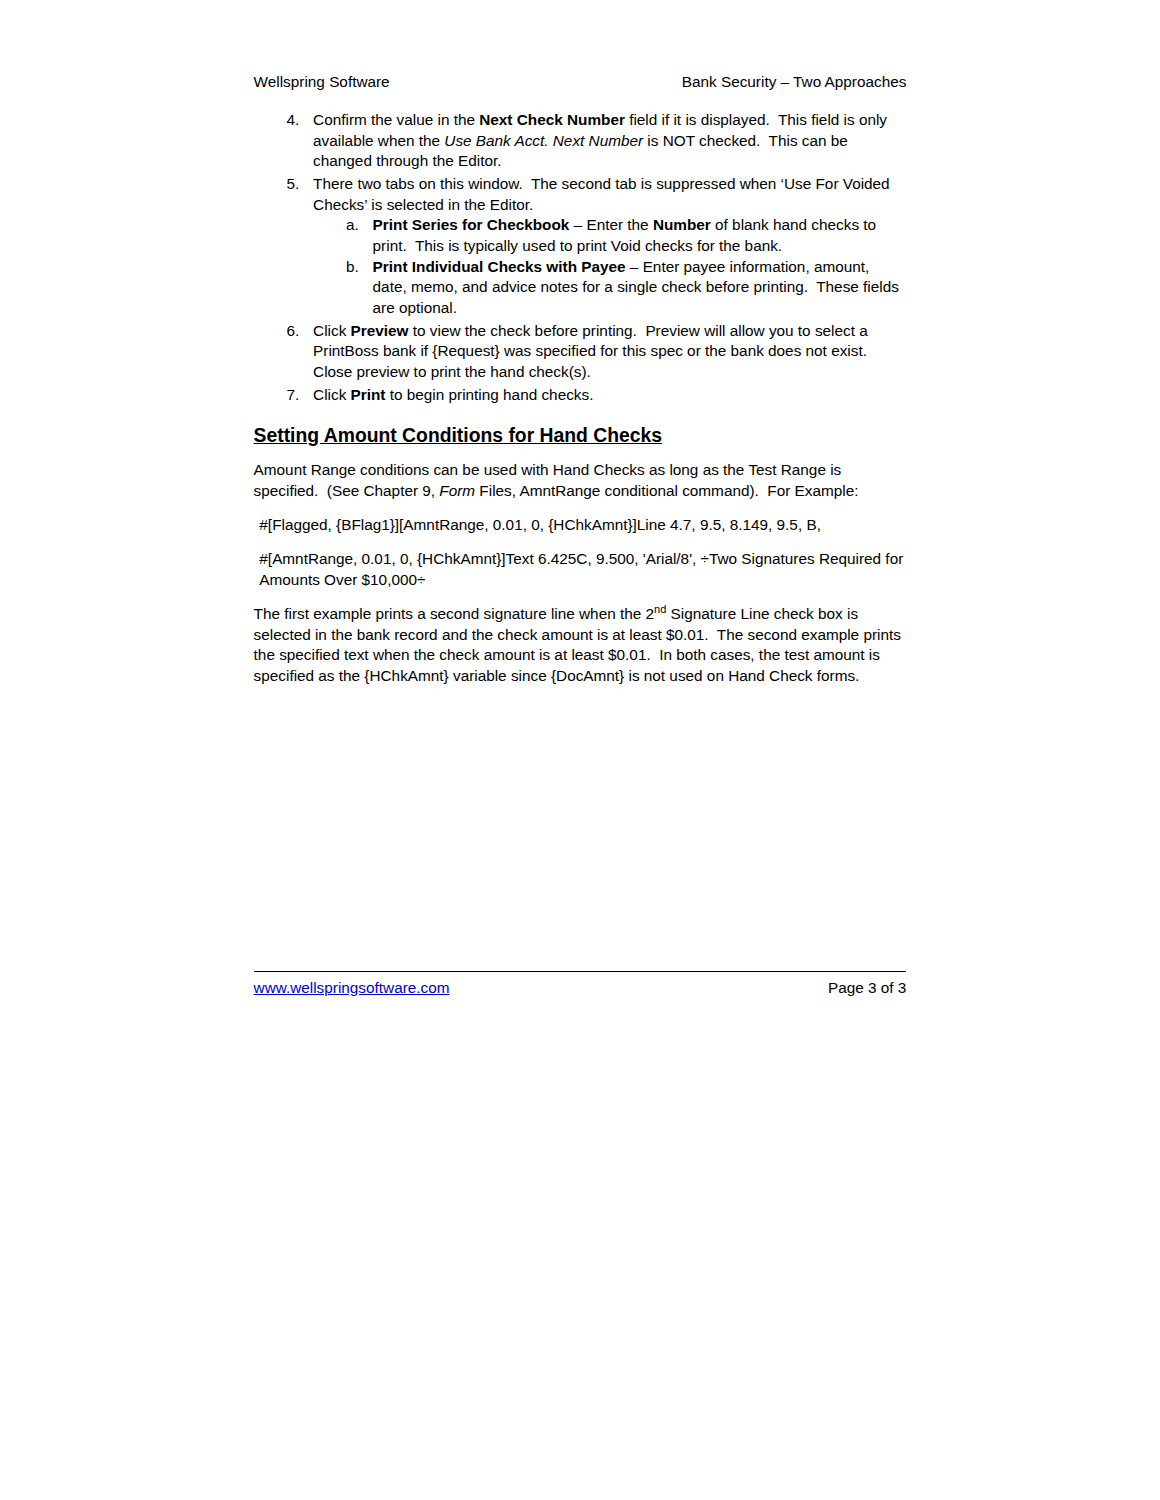Wellspring Software
Bank Security – Two Approaches
Confirm the value in the Next Check Number field if it is displayed. This field is only available when the Use Bank Acct. Next Number is NOT checked. This can be changed through the Editor.
There two tabs on this window. The second tab is suppressed when ‘Use For Voided Checks’ is selected in the Editor.
Print Series for Checkbook – Enter the Number of blank hand checks to print. This is typically used to print Void checks for the bank.
Print Individual Checks with Payee – Enter payee information, amount, date, memo, and advice notes for a single check before printing. These fields are optional.
Click Preview to view the check before printing. Preview will allow you to select a PrintBoss bank if {Request} was specified for this spec or the bank does not exist. Close preview to print the hand check(s).
Click Print to begin printing hand checks.
Setting Amount Conditions for Hand Checks
Amount Range conditions can be used with Hand Checks as long as the Test Range is specified. (See Chapter 9, Form Files, AmntRange conditional command). For Example:
#[Flagged, {BFlag1}][AmntRange, 0.01, 0, {HChkAmnt}]Line 4.7, 9.5, 8.149, 9.5, B,
#[AmntRange, 0.01, 0, {HChkAmnt}]Text 6.425C, 9.500, 'Arial/8', ÷Two Signatures Required for Amounts Over $10,000÷
The first example prints a second signature line when the 2nd Signature Line check box is selected in the bank record and the check amount is at least $0.01. The second example prints the specified text when the check amount is at least $0.01. In both cases, the test amount is specified as the {HChkAmnt} variable since {DocAmnt} is not used on Hand Check forms.
www.wellspringsoftware.com
Page 3 of 3